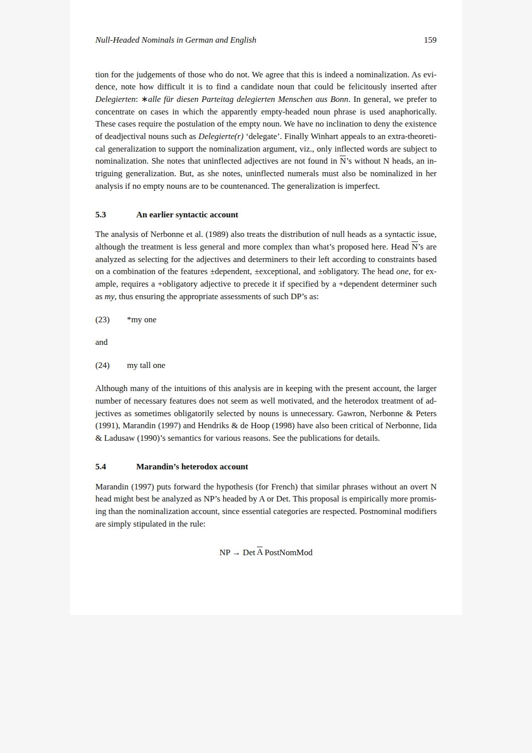Null-Headed Nominals in German and English 159
tion for the judgements of those who do not. We agree that this is indeed a nominalization. As evidence, note how difficult it is to find a candidate noun that could be felicitously inserted after Delegierten: ∗alle für diesen Parteitag delegierten Menschen aus Bonn. In general, we prefer to concentrate on cases in which the apparently empty-headed noun phrase is used anaphorically. These cases require the postulation of the empty noun. We have no inclination to deny the existence of deadjectival nouns such as Delegierte(r) ‘delegate’. Finally Winhart appeals to an extra-theoretical generalization to support the nominalization argument, viz., only inflected words are subject to nominalization. She notes that uninflected adjectives are not found in N’s without N heads, an intriguing generalization. But, as she notes, uninflected numerals must also be nominalized in her analysis if no empty nouns are to be countenanced. The generalization is imperfect.
5.3 An earlier syntactic account
The analysis of Nerbonne et al. (1989) also treats the distribution of null heads as a syntactic issue, although the treatment is less general and more complex than what’s proposed here. Head N’s are analyzed as selecting for the adjectives and determiners to their left according to constraints based on a combination of the features ±dependent, ±exceptional, and ±obligatory. The head one, for example, requires a +obligatory adjective to precede it if specified by a +dependent determiner such as my, thus ensuring the appropriate assessments of such DP’s as:
(23)*my one
and
(24) my tall one
Although many of the intuitions of this analysis are in keeping with the present account, the larger number of necessary features does not seem as well motivated, and the heterodox treatment of adjectives as sometimes obligatorily selected by nouns is unnecessary. Gawron, Nerbonne & Peters (1991), Marandin (1997) and Hendriks & de Hoop (1998) have also been critical of Nerbonne, Iida & Ladusaw (1990)’s semantics for various reasons. See the publications for details.
5.4 Marandin’s heterodox account
Marandin (1997) puts forward the hypothesis (for French) that similar phrases without an overt N head might best be analyzed as NP’s headed by A or Det. This proposal is empirically more promising than the nominalization account, since essential categories are respected. Postnominal modifiers are simply stipulated in the rule:
NP → Det A PostNomMod